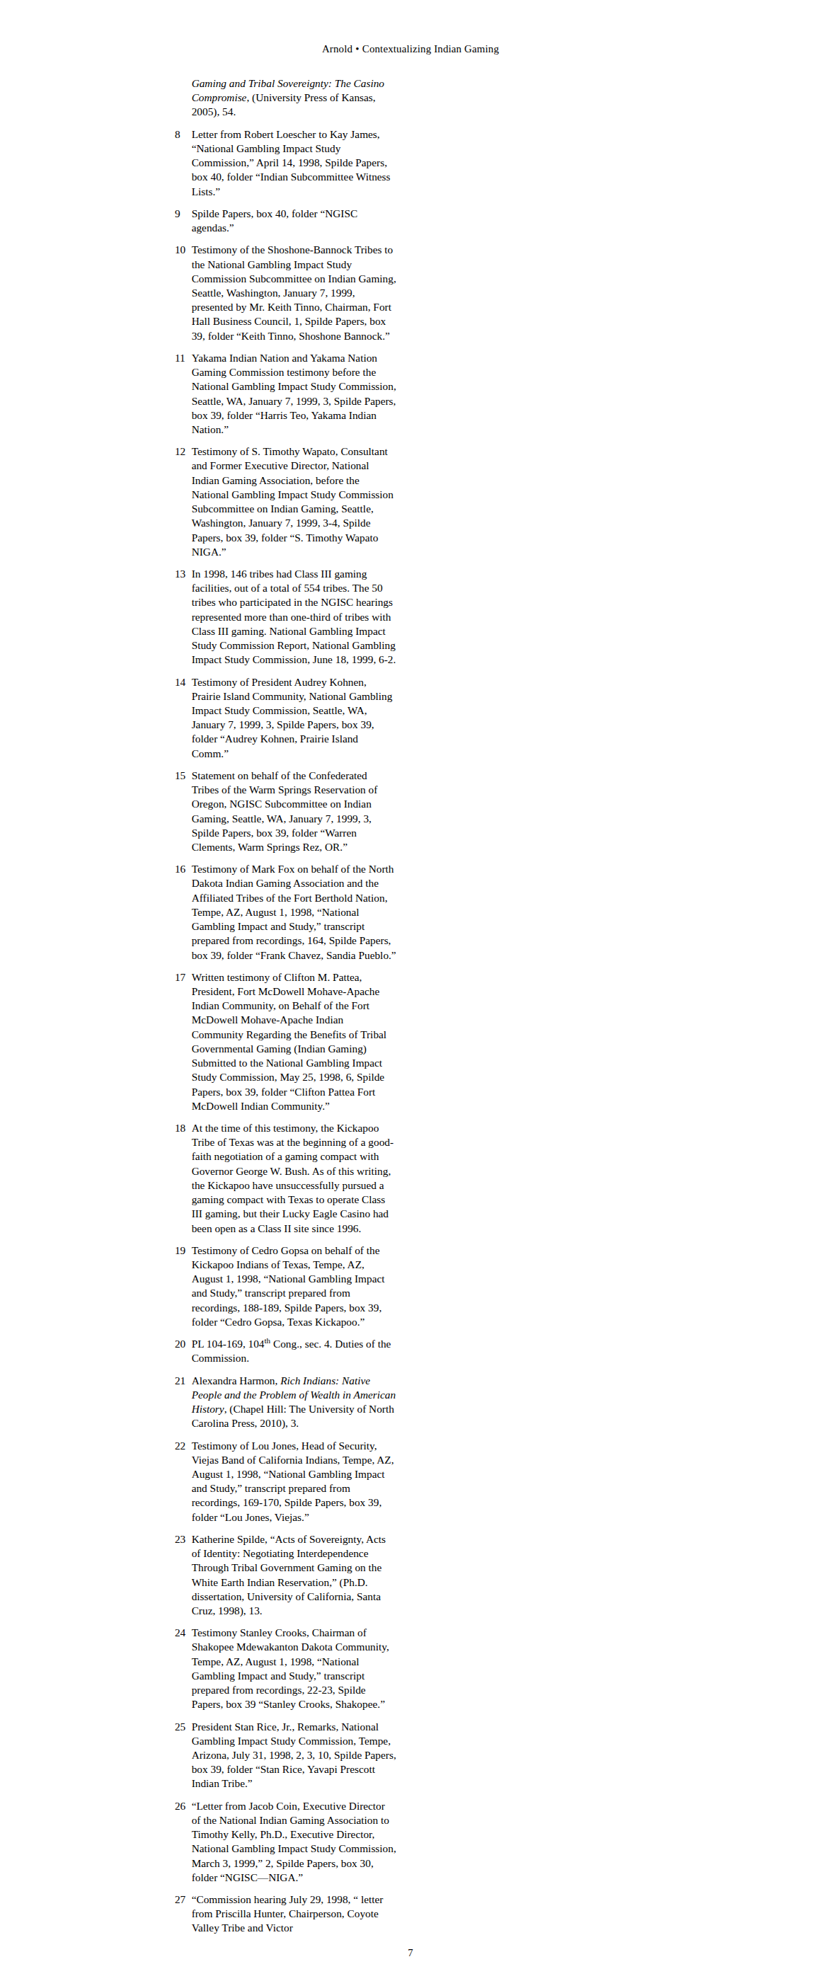Arnold•Contextualizing Indian Gaming
Gaming and Tribal Sovereignty: The Casino Compromise, (University Press of Kansas, 2005), 54.
8 Letter from Robert Loescher to Kay James, “National Gambling Impact Study Commission,” April 14, 1998, Spilde Papers, box 40, folder “Indian Subcommittee Witness Lists.”
9 Spilde Papers, box 40, folder “NGISC agendas.”
10 Testimony of the Shoshone-Bannock Tribes to the National Gambling Impact Study Commission Subcommittee on Indian Gaming, Seattle, Washington, January 7, 1999, presented by Mr. Keith Tinno, Chairman, Fort Hall Business Council, 1, Spilde Papers, box 39, folder “Keith Tinno, Shoshone Bannock.”
11 Yakama Indian Nation and Yakama Nation Gaming Commission testimony before the National Gambling Impact Study Commission, Seattle, WA, January 7, 1999, 3, Spilde Papers, box 39, folder “Harris Teo, Yakama Indian Nation.”
12 Testimony of S. Timothy Wapato, Consultant and Former Executive Director, National Indian Gaming Association, before the National Gambling Impact Study Commission Subcommittee on Indian Gaming, Seattle, Washington, January 7, 1999, 3-4, Spilde Papers, box 39, folder “S. Timothy Wapato NIGA.”
13 In 1998, 146 tribes had Class III gaming facilities, out of a total of 554 tribes. The 50 tribes who participated in the NGISC hearings represented more than one-third of tribes with Class III gaming. National Gambling Impact Study Commission Report, National Gambling Impact Study Commission, June 18, 1999, 6-2.
14 Testimony of President Audrey Kohnen, Prairie Island Community, National Gambling Impact Study Commission, Seattle, WA, January 7, 1999, 3, Spilde Papers, box 39, folder “Audrey Kohnen, Prairie Island Comm.”
15 Statement on behalf of the Confederated Tribes of the Warm Springs Reservation of Oregon, NGISC Subcommittee on Indian Gaming, Seattle, WA, January 7, 1999, 3, Spilde Papers, box 39, folder “Warren Clements, Warm Springs Rez, OR.”
16 Testimony of Mark Fox on behalf of the North Dakota Indian Gaming Association and the Affiliated Tribes of the Fort Berthold Nation, Tempe, AZ, August 1, 1998, “National Gambling Impact and Study,” transcript prepared from recordings, 164, Spilde Papers, box 39, folder “Frank Chavez, Sandia Pueblo.”
17 Written testimony of Clifton M. Pattea, President, Fort McDowell Mohave-Apache Indian Community, on Behalf of the Fort McDowell Mohave-Apache Indian Community Regarding the Benefits of Tribal Governmental Gaming (Indian Gaming) Submitted to the National Gambling Impact Study Commission, May 25, 1998, 6, Spilde Papers, box 39, folder “Clifton Pattea Fort McDowell Indian Community.”
18 At the time of this testimony, the Kickapoo Tribe of Texas was at the beginning of a good-faith negotiation of a gaming compact with Governor George W. Bush. As of this writing, the Kickapoo have unsuccessfully pursued a gaming compact with Texas to operate Class III gaming, but their Lucky Eagle Casino had been open as a Class II site since 1996.
19 Testimony of Cedro Gopsa on behalf of the Kickapoo Indians of Texas, Tempe, AZ, August 1, 1998, “National Gambling Impact and Study,” transcript prepared from recordings, 188-189, Spilde Papers, box 39, folder “Cedro Gopsa, Texas Kickapoo.”
20 PL 104-169, 104th Cong., sec. 4. Duties of the Commission.
21 Alexandra Harmon, Rich Indians: Native People and the Problem of Wealth in American History, (Chapel Hill: The University of North Carolina Press, 2010), 3.
22 Testimony of Lou Jones, Head of Security, Viejas Band of California Indians, Tempe, AZ, August 1, 1998, “National Gambling Impact and Study,” transcript prepared from recordings, 169-170, Spilde Papers, box 39, folder “Lou Jones, Viejas.”
23 Katherine Spilde, “Acts of Sovereignty, Acts of Identity: Negotiating Interdependence Through Tribal Government Gaming on the White Earth Indian Reservation,” (Ph.D. dissertation, University of California, Santa Cruz, 1998), 13.
24 Testimony Stanley Crooks, Chairman of Shakopee Mdewakanton Dakota Community, Tempe, AZ, August 1, 1998, “National Gambling Impact and Study,” transcript prepared from recordings, 22-23, Spilde Papers, box 39 “Stanley Crooks, Shakopee.”
25 President Stan Rice, Jr., Remarks, National Gambling Impact Study Commission, Tempe, Arizona, July 31, 1998, 2, 3, 10, Spilde Papers, box 39, folder “Stan Rice, Yavapi Prescott Indian Tribe.”
26“Letter from Jacob Coin, Executive Director of the National Indian Gaming Association to Timothy Kelly, Ph.D., Executive Director, National Gambling Impact Study Commission, March 3, 1999,” 2, Spilde Papers, box 30, folder “NGISC—NIGA.”
27“Commission hearing July 29, 1998, “ letter from Priscilla Hunter, Chairperson, Coyote Valley Tribe and Victor
7